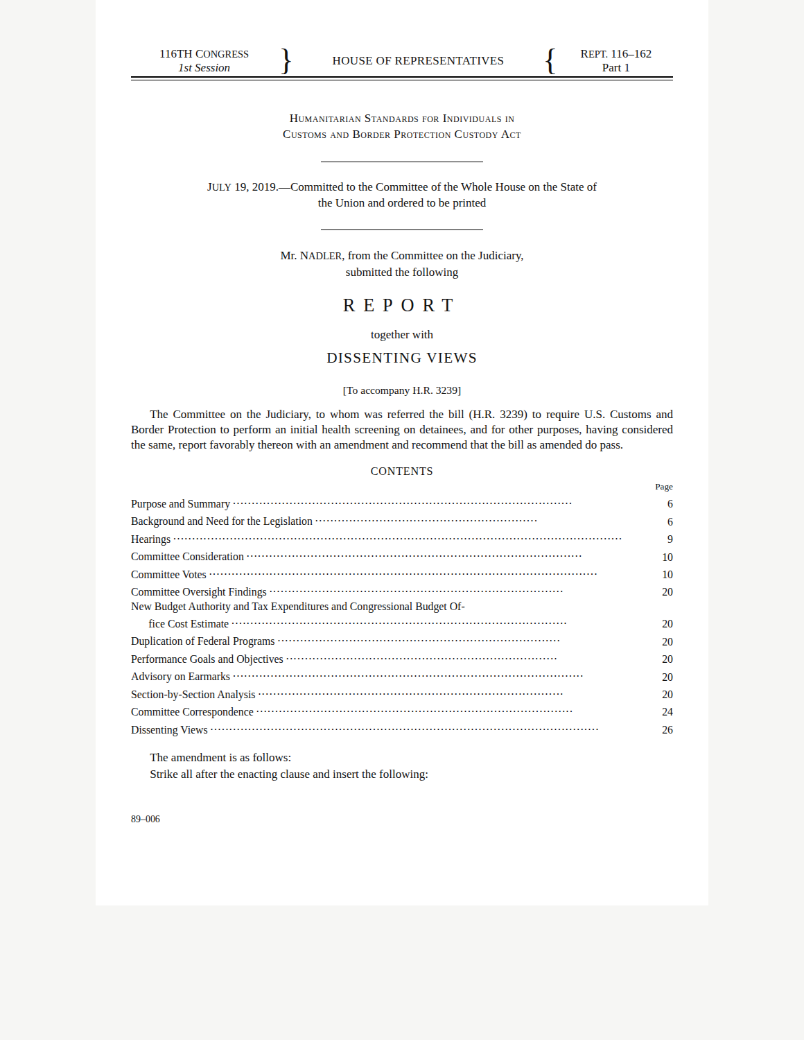| 116 TH C ONGRESS 1st Session | } | HOUSE OF REPRESENTATIVES | { | R EPT. 116–162 Part 1 |
Humanitarian Standards for Individuals in
Customs and Border Protection Custody Act
JULY 19, 2019.—Committed to the Committee of the Whole House on the State of
the Union and ordered to be printed
Mr. NADLER, from the Committee on the Judiciary,
submitted the following
REPORT
together with
DISSENTING VIEWS
[To accompany H.R. 3239]
The Committee on the Judiciary, to whom was referred the bill (H.R. 3239) to require U.S. Customs and Border Protection to perform an initial health screening on detainees, and for other purposes, having considered the same, report favorably thereon with an amendment and recommend that the bill as amended do pass.
CONTENTS
Page
| Purpose and Summary .......................................................................................... | 6 |
| Background and Need for the Legislation ........................................................... | 6 |
| Hearings ....................................................................................................................... | 9 |
| Committee Consideration ......................................................................................... | 10 |
| Committee Votes ....................................................................................................... | 10 |
| Committee Oversight Findings .............................................................................. | 20 |
| New Budget Authority and Tax Expenditures and Congressional Budget Of- | |
| fice Cost Estimate ......................................................................................... | 20 |
| Duplication of Federal Programs ........................................................................... | 20 |
| Performance Goals and Objectives ........................................................................ | 20 |
| Advisory on Earmarks ............................................................................................. | 20 |
| Section-by-Section Analysis ................................................................................. | 20 |
| Committee Correspondence .................................................................................... | 24 |
| Dissenting Views ....................................................................................................... | 26 |
The amendment is as follows:
Strike all after the enacting clause and insert the following:
89–006